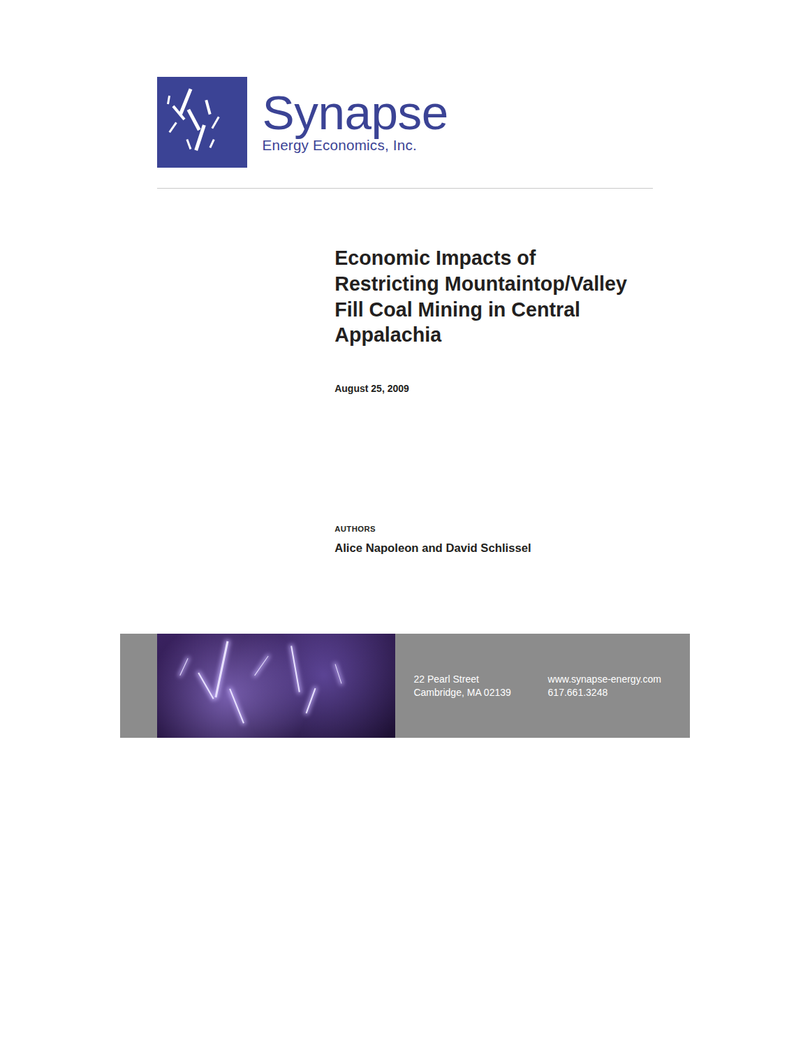Synapse Energy Economics, Inc.
Economic Impacts of Restricting Mountaintop/Valley Fill Coal Mining in Central Appalachia
August 25, 2009
AUTHORS
Alice Napoleon and David Schlissel
22 Pearl Street
Cambridge, MA 02139
www.synapse-energy.com
617.661.3248